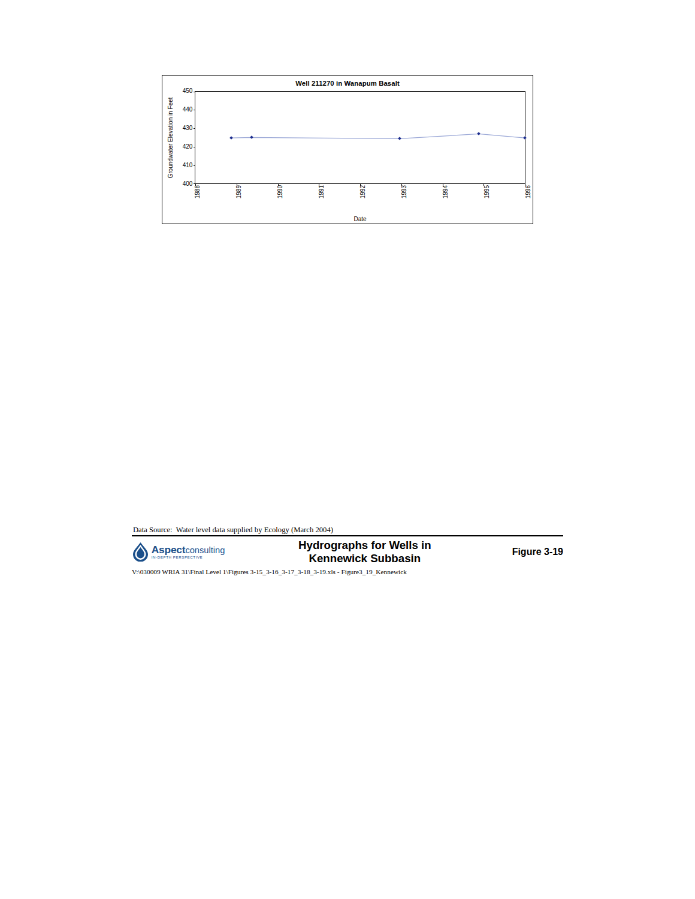Well 211270 in Wanapum Basalt
Groundwater Elevation in Feet
450 440 430 420 410 400
1988 1989 1990 1991 1992 1993 1994 1995 1996
Date
Data Source: Water level data supplied by Ecology (March 2004)
Aspect consulting
IN-DEPTH PERSPECTIVE
Hydrographs for Wells in
Kennewick Subbasin
Figure 3-19
V:\030009 WRIA 31\Final Level 1\Figures 3-15_3-16_3-17_3-18_3-19.xls - Figure3_19_Kennewick